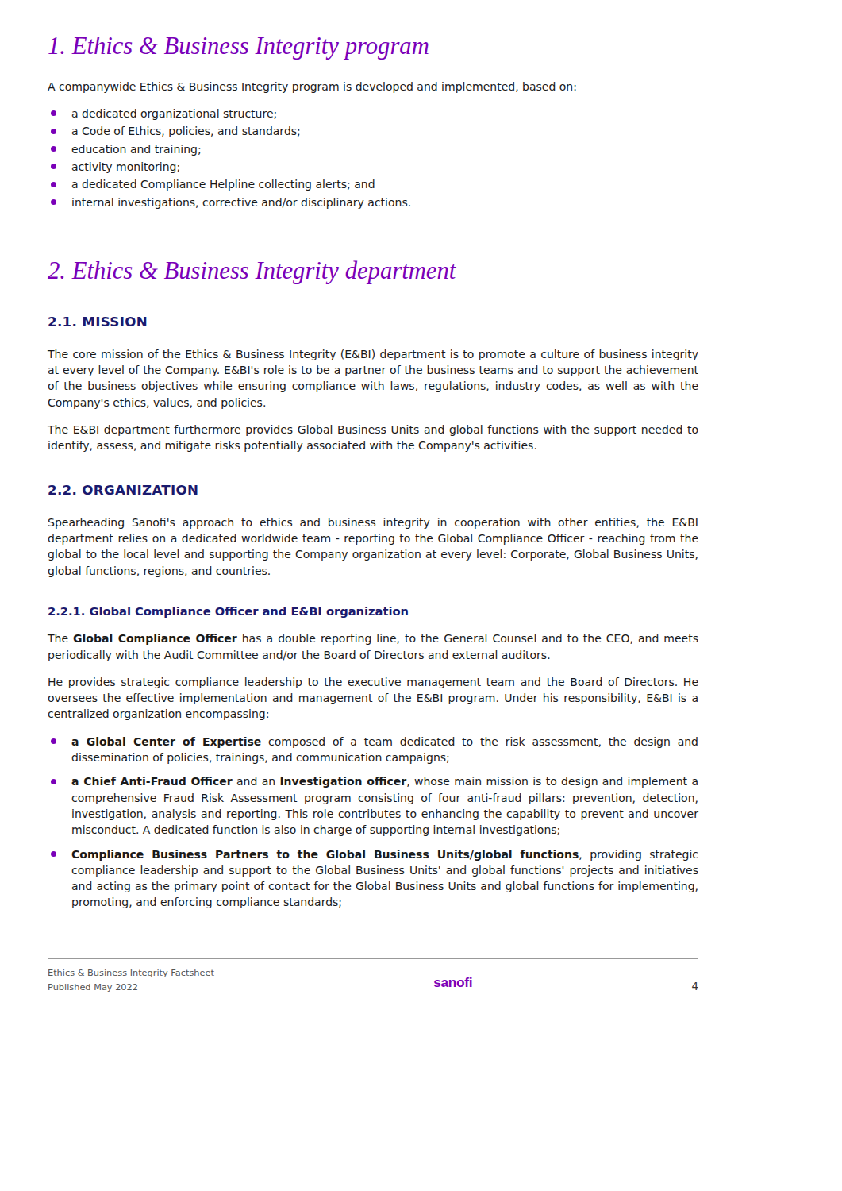1. Ethics & Business Integrity program
A companywide Ethics & Business Integrity program is developed and implemented, based on:
a dedicated organizational structure;
a Code of Ethics, policies, and standards;
education and training;
activity monitoring;
a dedicated Compliance Helpline collecting alerts; and
internal investigations, corrective and/or disciplinary actions.
2. Ethics & Business Integrity department
2.1. MISSION
The core mission of the Ethics & Business Integrity (E&BI) department is to promote a culture of business integrity at every level of the Company. E&BI's role is to be a partner of the business teams and to support the achievement of the business objectives while ensuring compliance with laws, regulations, industry codes, as well as with the Company's ethics, values, and policies.
The E&BI department furthermore provides Global Business Units and global functions with the support needed to identify, assess, and mitigate risks potentially associated with the Company's activities.
2.2. ORGANIZATION
Spearheading Sanofi's approach to ethics and business integrity in cooperation with other entities, the E&BI department relies on a dedicated worldwide team - reporting to the Global Compliance Officer - reaching from the global to the local level and supporting the Company organization at every level: Corporate, Global Business Units, global functions, regions, and countries.
2.2.1. Global Compliance Officer and E&BI organization
The Global Compliance Officer has a double reporting line, to the General Counsel and to the CEO, and meets periodically with the Audit Committee and/or the Board of Directors and external auditors.
He provides strategic compliance leadership to the executive management team and the Board of Directors. He oversees the effective implementation and management of the E&BI program. Under his responsibility, E&BI is a centralized organization encompassing:
a Global Center of Expertise composed of a team dedicated to the risk assessment, the design and dissemination of policies, trainings, and communication campaigns;
a Chief Anti-Fraud Officer and an Investigation officer, whose main mission is to design and implement a comprehensive Fraud Risk Assessment program consisting of four anti-fraud pillars: prevention, detection, investigation, analysis and reporting. This role contributes to enhancing the capability to prevent and uncover misconduct. A dedicated function is also in charge of supporting internal investigations;
Compliance Business Partners to the Global Business Units/global functions, providing strategic compliance leadership and support to the Global Business Units' and global functions' projects and initiatives and acting as the primary point of contact for the Global Business Units and global functions for implementing, promoting, and enforcing compliance standards;
Ethics & Business Integrity Factsheet
Published May 2022
sanofi
4